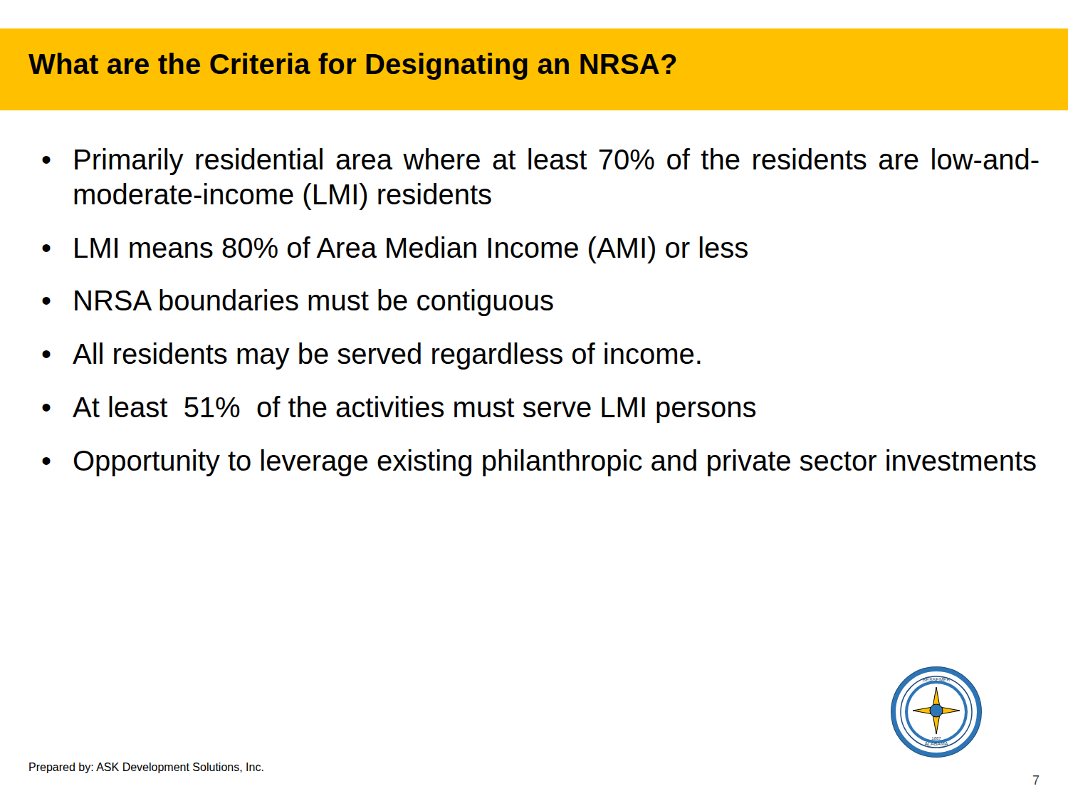What are the Criteria for Designating an NRSA?
Primarily residential area where at least 70% of the residents are low-and-moderate-income (LMI) residents
LMI means 80% of Area Median Income (AMI) or less
NRSA boundaries must be contiguous
All residents may be served regardless of income.
At least 51% of the activities must serve LMI persons
Opportunity to leverage existing philanthropic and private sector investments
BESSEMER ALABAMA 1887
Prepared by: ASK Development Solutions, Inc.
7